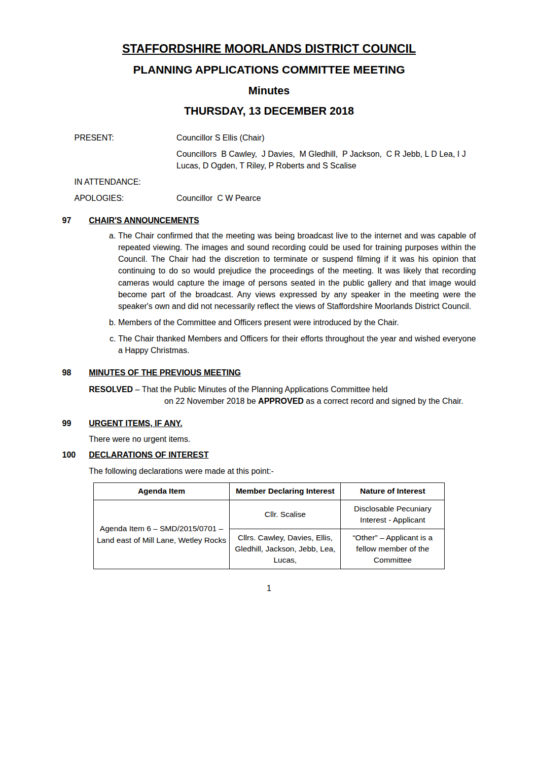STAFFORDSHIRE MOORLANDS DISTRICT COUNCIL
PLANNING APPLICATIONS COMMITTEE MEETING
Minutes
THURSDAY, 13 DECEMBER 2018
PRESENT:
Councillor S Ellis (Chair)
Councillors B Cawley, J Davies, M Gledhill, P Jackson, C R Jebb, L D Lea, I J Lucas, D Ogden, T Riley, P Roberts and S Scalise
IN ATTENDANCE:
APOLOGIES:
Councillor C W Pearce
97
CHAIR'S ANNOUNCEMENTS
The Chair confirmed that the meeting was being broadcast live to the internet and was capable of repeated viewing. The images and sound recording could be used for training purposes within the Council. The Chair had the discretion to terminate or suspend filming if it was his opinion that continuing to do so would prejudice the proceedings of the meeting. It was likely that recording cameras would capture the image of persons seated in the public gallery and that image would become part of the broadcast. Any views expressed by any speaker in the meeting were the speaker's own and did not necessarily reflect the views of Staffordshire Moorlands District Council.
Members of the Committee and Officers present were introduced by the Chair.
The Chair thanked Members and Officers for their efforts throughout the year and wished everyone a Happy Christmas.
98
MINUTES OF THE PREVIOUS MEETING
RESOLVED – That the Public Minutes of the Planning Applications Committee held
on 22 November 2018 be APPROVED as a correct record and signed by the Chair.
99
URGENT ITEMS, IF ANY.
There were no urgent items.
100
DECLARATIONS OF INTEREST
The following declarations were made at this point:-
| Agenda Item | Member Declaring Interest | Nature of Interest |
| --- | --- | --- |
| Agenda Item 6 – SMD/2015/0701 – Land east of Mill Lane, Wetley Rocks | Cllr. Scalise | Disclosable Pecuniary Interest - Applicant |
| Cllrs. Cawley, Davies, Ellis, Gledhill, Jackson, Jebb, Lea, Lucas, | “Other” – Applicant is a fellow member of the Committee |
1